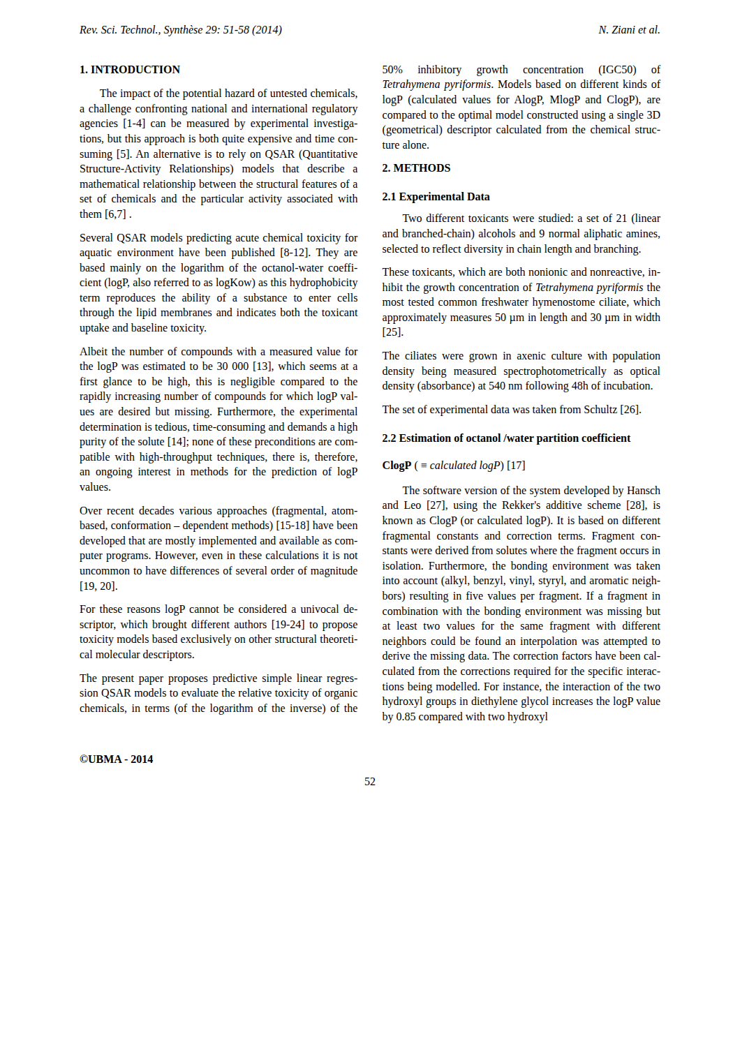Rev. Sci. Technol., Synthèse 29: 51-58 (2014) N. Ziani et al.
1. INTRODUCTION
The impact of the potential hazard of untested chemicals, a challenge confronting national and international regulatory agencies [1-4] can be measured by experimental investigations, but this approach is both quite expensive and time consuming [5]. An alternative is to rely on QSAR (Quantitative Structure-Activity Relationships) models that describe a mathematical relationship between the structural features of a set of chemicals and the particular activity associated with them [6,7] .
Several QSAR models predicting acute chemical toxicity for aquatic environment have been published [8-12]. They are based mainly on the logarithm of the octanol-water coefficient (logP, also referred to as logKow) as this hydrophobicity term reproduces the ability of a substance to enter cells through the lipid membranes and indicates both the toxicant uptake and baseline toxicity.
Albeit the number of compounds with a measured value for the logP was estimated to be 30 000 [13], which seems at a first glance to be high, this is negligible compared to the rapidly increasing number of compounds for which logP values are desired but missing. Furthermore, the experimental determination is tedious, time-consuming and demands a high purity of the solute [14]; none of these preconditions are compatible with high-throughput techniques, there is, therefore, an ongoing interest in methods for the prediction of logP values.
Over recent decades various approaches (fragmental, atom-based, conformation – dependent methods) [15-18] have been developed that are mostly implemented and available as computer programs. However, even in these calculations it is not uncommon to have differences of several order of magnitude [19, 20].
For these reasons logP cannot be considered a univocal descriptor, which brought different authors [19-24] to propose toxicity models based exclusively on other structural theoretical molecular descriptors.
The present paper proposes predictive simple linear regression QSAR models to evaluate the relative toxicity of organic chemicals, in terms (of the logarithm of the inverse) of the 50% inhibitory growth concentration (IGC50) of Tetrahymena pyriformis. Models based on different kinds of logP (calculated values for AlogP, MlogP and ClogP), are compared to the optimal model constructed using a single 3D (geometrical) descriptor calculated from the chemical structure alone.
2. METHODS
2.1 Experimental Data
Two different toxicants were studied: a set of 21 (linear and branched-chain) alcohols and 9 normal aliphatic amines, selected to reflect diversity in chain length and branching.
These toxicants, which are both nonionic and nonreactive, inhibit the growth concentration of Tetrahymena pyriformis the most tested common freshwater hymenostome ciliate, which approximately measures 50 µm in length and 30 µm in width [25].
The ciliates were grown in axenic culture with population density being measured spectrophotometrically as optical density (absorbance) at 540 nm following 48h of incubation.
The set of experimental data was taken from Schultz [26].
2.2 Estimation of octanol /water partition coefficient
ClogP ( ≡ calculated logP) [17]
The software version of the system developed by Hansch and Leo [27], using the Rekker's additive scheme [28], is known as ClogP (or calculated logP). It is based on different fragmental constants and correction terms. Fragment constants were derived from solutes where the fragment occurs in isolation. Furthermore, the bonding environment was taken into account (alkyl, benzyl, vinyl, styryl, and aromatic neighbors) resulting in five values per fragment. If a fragment in combination with the bonding environment was missing but at least two values for the same fragment with different neighbors could be found an interpolation was attempted to derive the missing data. The correction factors have been calculated from the corrections required for the specific interactions being modelled. For instance, the interaction of the two hydroxyl groups in diethylene glycol increases the logP value by 0.85 compared with two hydroxyl
©UBMA - 2014
52